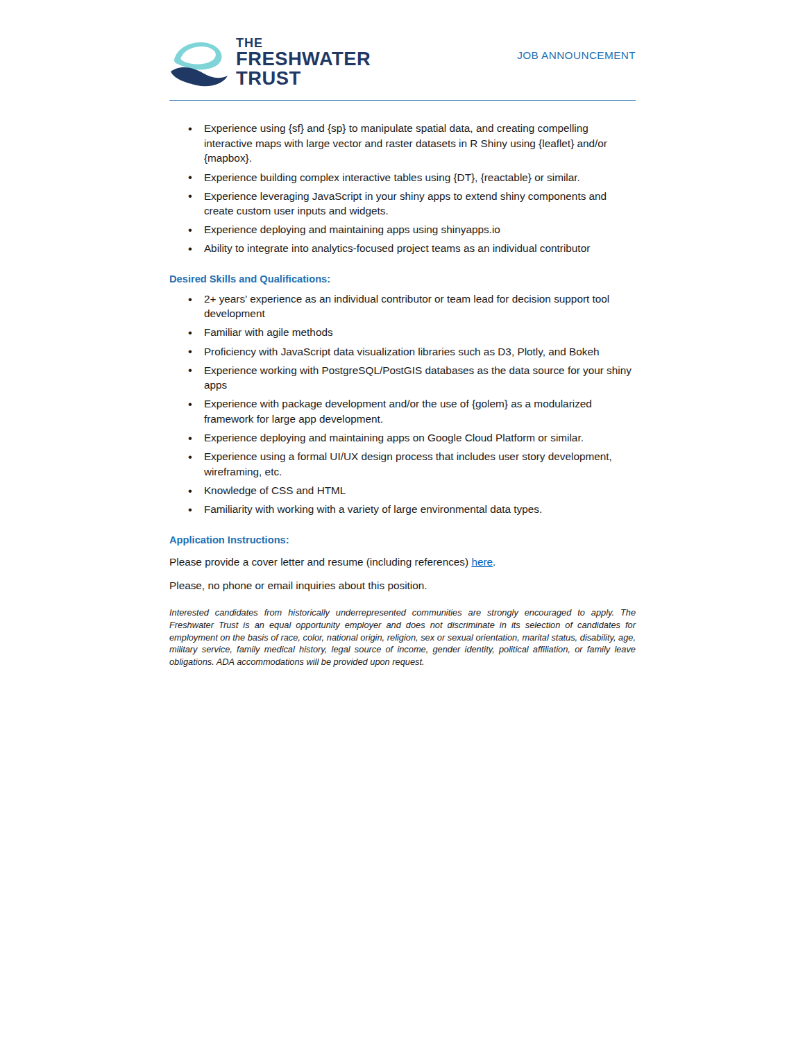The Freshwater
Trust
JOB ANNOUNCEMENT
Experience using {sf} and {sp} to manipulate spatial data, and creating compelling interactive maps with large vector and raster datasets in R Shiny using {leaflet} and/or {mapbox}.
Experience building complex interactive tables using {DT}, {reactable} or similar.
Experience leveraging JavaScript in your shiny apps to extend shiny components and create custom user inputs and widgets.
Experience deploying and maintaining apps using shinyapps.io
Ability to integrate into analytics-focused project teams as an individual contributor
Desired Skills and Qualifications:
2+ years’ experience as an individual contributor or team lead for decision support tool development
Familiar with agile methods
Proficiency with JavaScript data visualization libraries such as D3, Plotly, and Bokeh
Experience working with PostgreSQL/PostGIS databases as the data source for your shiny apps
Experience with package development and/or the use of {golem} as a modularized framework for large app development.
Experience deploying and maintaining apps on Google Cloud Platform or similar.
Experience using a formal UI/UX design process that includes user story development, wireframing, etc.
Knowledge of CSS and HTML
Familiarity with working with a variety of large environmental data types.
Application Instructions:
Please provide a cover letter and resume (including references) here.
Please, no phone or email inquiries about this position.
Interested candidates from historically underrepresented communities are strongly encouraged to apply. The Freshwater Trust is an equal opportunity employer and does not discriminate in its selection of candidates for employment on the basis of race, color, national origin, religion, sex or sexual orientation, marital status, disability, age, military service, family medical history, legal source of income, gender identity, political affiliation, or family leave obligations. ADA accommodations will be provided upon request.